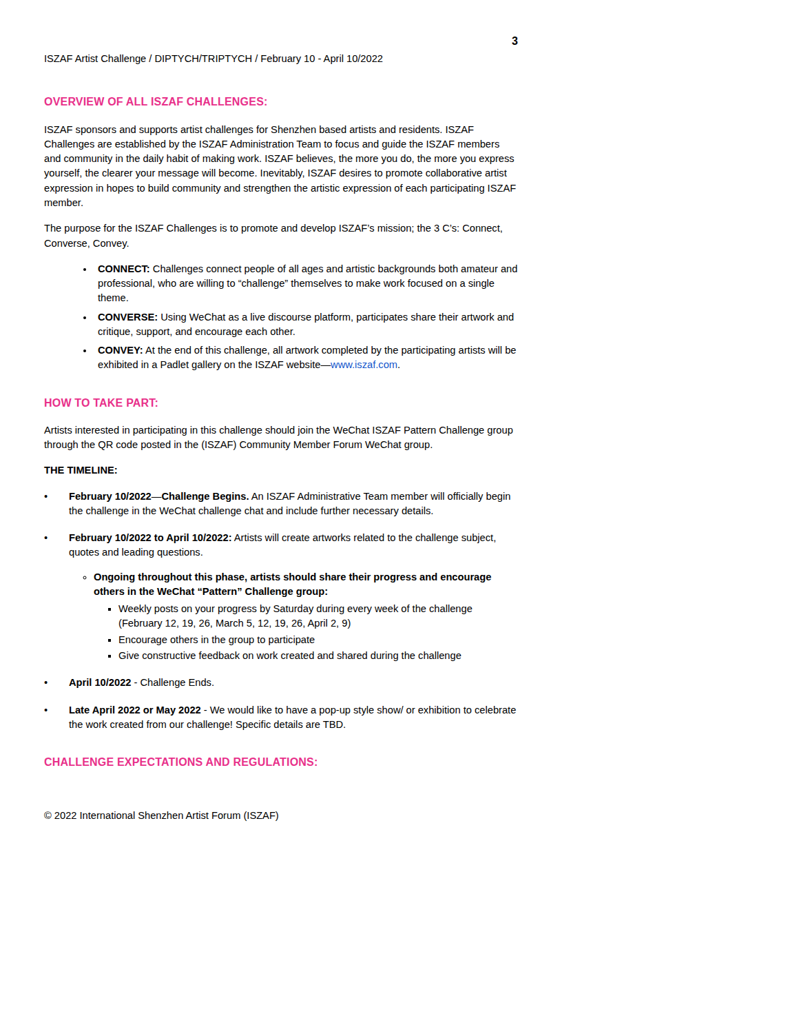3
ISZAF Artist Challenge / DIPTYCH/TRIPTYCH / February 10 - April 10/2022
OVERVIEW OF ALL ISZAF CHALLENGES:
ISZAF sponsors and supports artist challenges for Shenzhen based artists and residents. ISZAF Challenges are established by the ISZAF Administration Team to focus and guide the ISZAF members and community in the daily habit of making work. ISZAF believes, the more you do, the more you express yourself, the clearer your message will become. Inevitably, ISZAF desires to promote collaborative artist expression in hopes to build community and strengthen the artistic expression of each participating ISZAF member.
The purpose for the ISZAF Challenges is to promote and develop ISZAF’s mission; the 3 C’s: Connect, Converse, Convey.
CONNECT: Challenges connect people of all ages and artistic backgrounds both amateur and professional, who are willing to “challenge” themselves to make work focused on a single theme.
CONVERSE: Using WeChat as a live discourse platform, participates share their artwork and critique, support, and encourage each other.
CONVEY: At the end of this challenge, all artwork completed by the participating artists will be exhibited in a Padlet gallery on the ISZAF website—www.iszaf.com.
HOW TO TAKE PART:
Artists interested in participating in this challenge should join the WeChat ISZAF Pattern Challenge group through the QR code posted in the (ISZAF) Community Member Forum WeChat group.
THE TIMELINE:
February 10/2022—Challenge Begins. An ISZAF Administrative Team member will officially begin the challenge in the WeChat challenge chat and include further necessary details.
February 10/2022 to April 10/2022: Artists will create artworks related to the challenge subject, quotes and leading questions.
Ongoing throughout this phase, artists should share their progress and encourage others in the WeChat “Pattern” Challenge group:
Weekly posts on your progress by Saturday during every week of the challenge (February 12, 19, 26, March 5, 12, 19, 26, April 2, 9)
Encourage others in the group to participate
Give constructive feedback on work created and shared during the challenge
April 10/2022 - Challenge Ends.
Late April 2022 or May 2022 - We would like to have a pop-up style show/ or exhibition to celebrate the work created from our challenge! Specific details are TBD.
CHALLENGE EXPECTATIONS AND REGULATIONS:
© 2022 International Shenzhen Artist Forum (ISZAF)